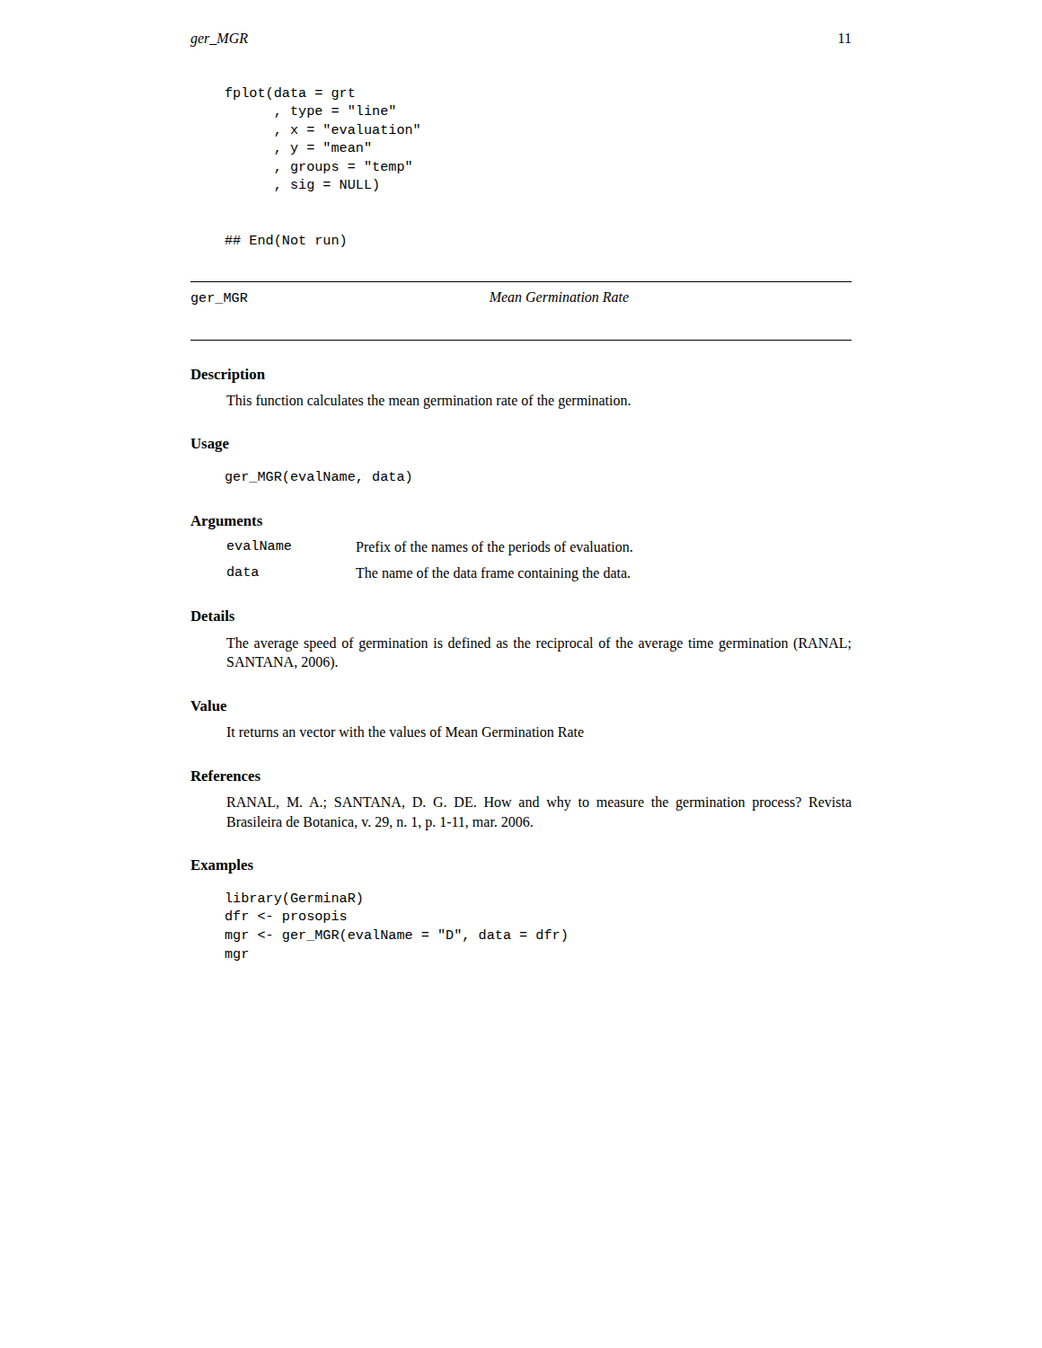ger_MGR 11
fplot(data = grt
      , type = "line"
      , x = "evaluation"
      , y = "mean"
      , groups = "temp"
      , sig = NULL)


## End(Not run)
ger_MGR Mean Germination Rate
Description
This function calculates the mean germination rate of the germination.
Usage
ger_MGR(evalName, data)
Arguments
evalName
Prefix of the names of the periods of evaluation.
data
The name of the data frame containing the data.
Details
The average speed of germination is defined as the reciprocal of the average time germination (RANAL; SANTANA, 2006).
Value
It returns an vector with the values of Mean Germination Rate
References
RANAL, M. A.; SANTANA, D. G. DE. How and why to measure the germination process? Revista Brasileira de Botanica, v. 29, n. 1, p. 1-11, mar. 2006.
Examples
library(GerminaR)
dfr <- prosopis
mgr <- ger_MGR(evalName = "D", data = dfr)
mgr